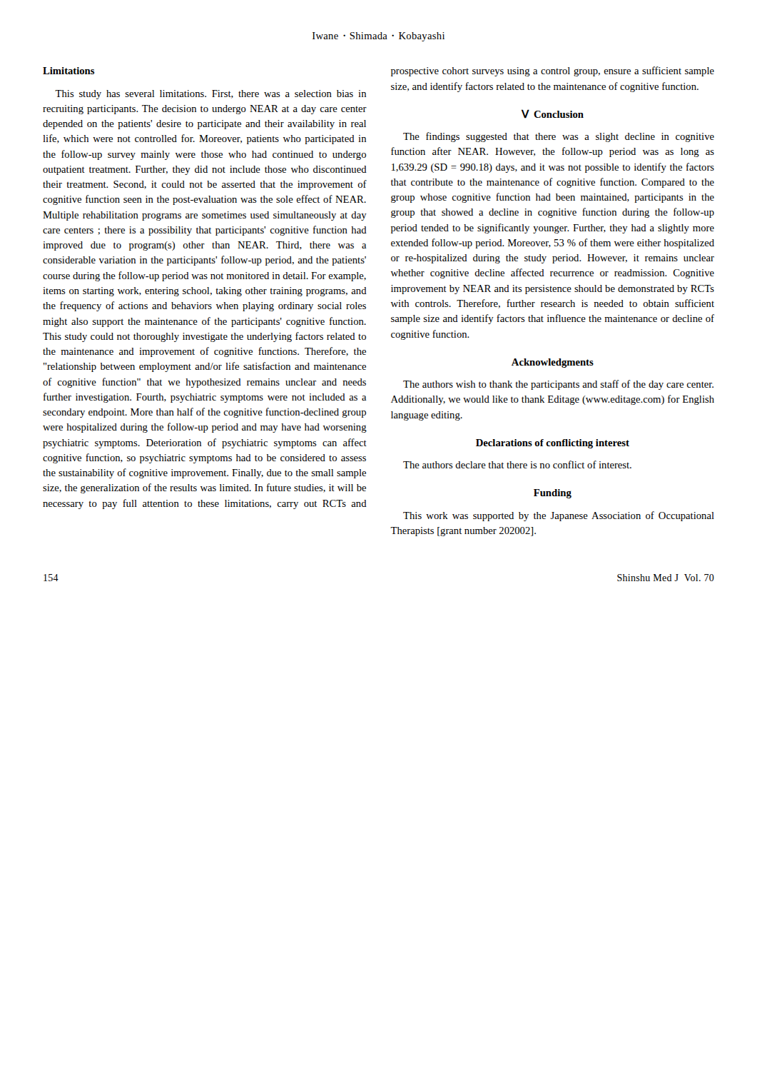Iwane・Shimada・Kobayashi
Limitations
This study has several limitations. First, there was a selection bias in recruiting participants. The decision to undergo NEAR at a day care center depended on the patients' desire to participate and their availability in real life, which were not controlled for. Moreover, patients who participated in the follow-up survey mainly were those who had continued to undergo outpatient treatment. Further, they did not include those who discontinued their treatment. Second, it could not be asserted that the improvement of cognitive function seen in the post-evaluation was the sole effect of NEAR. Multiple rehabilitation programs are sometimes used simultaneously at day care centers ; there is a possibility that participants' cognitive function had improved due to program(s) other than NEAR. Third, there was a considerable variation in the participants' follow-up period, and the patients' course during the follow-up period was not monitored in detail. For example, items on starting work, entering school, taking other training programs, and the frequency of actions and behaviors when playing ordinary social roles might also support the maintenance of the participants' cognitive function. This study could not thoroughly investigate the underlying factors related to the maintenance and improvement of cognitive functions. Therefore, the "relationship between employment and/or life satisfaction and maintenance of cognitive function" that we hypothesized remains unclear and needs further investigation. Fourth, psychiatric symptoms were not included as a secondary endpoint. More than half of the cognitive function-declined group were hospitalized during the follow-up period and may have had worsening psychiatric symptoms. Deterioration of psychiatric symptoms can affect cognitive function, so psychiatric symptoms had to be considered to assess the sustainability of cognitive improvement. Finally, due to the small sample size, the generalization of the results was limited. In future studies, it will be necessary to pay full attention to these limitations, carry out RCTs and prospective cohort surveys using a control group, ensure a sufficient sample size, and identify factors related to the maintenance of cognitive function.
Ⅴ Conclusion
The findings suggested that there was a slight decline in cognitive function after NEAR. However, the follow-up period was as long as 1,639.29 (SD = 990.18) days, and it was not possible to identify the factors that contribute to the maintenance of cognitive function. Compared to the group whose cognitive function had been maintained, participants in the group that showed a decline in cognitive function during the follow-up period tended to be significantly younger. Further, they had a slightly more extended follow-up period. Moreover, 53 % of them were either hospitalized or re-hospitalized during the study period. However, it remains unclear whether cognitive decline affected recurrence or readmission. Cognitive improvement by NEAR and its persistence should be demonstrated by RCTs with controls. Therefore, further research is needed to obtain sufficient sample size and identify factors that influence the maintenance or decline of cognitive function.
Acknowledgments
The authors wish to thank the participants and staff of the day care center. Additionally, we would like to thank Editage (www.editage.com) for English language editing.
Declarations of conflicting interest
The authors declare that there is no conflict of interest.
Funding
This work was supported by the Japanese Association of Occupational Therapists [grant number 202002].
154 Shinshu Med J Vol. 70